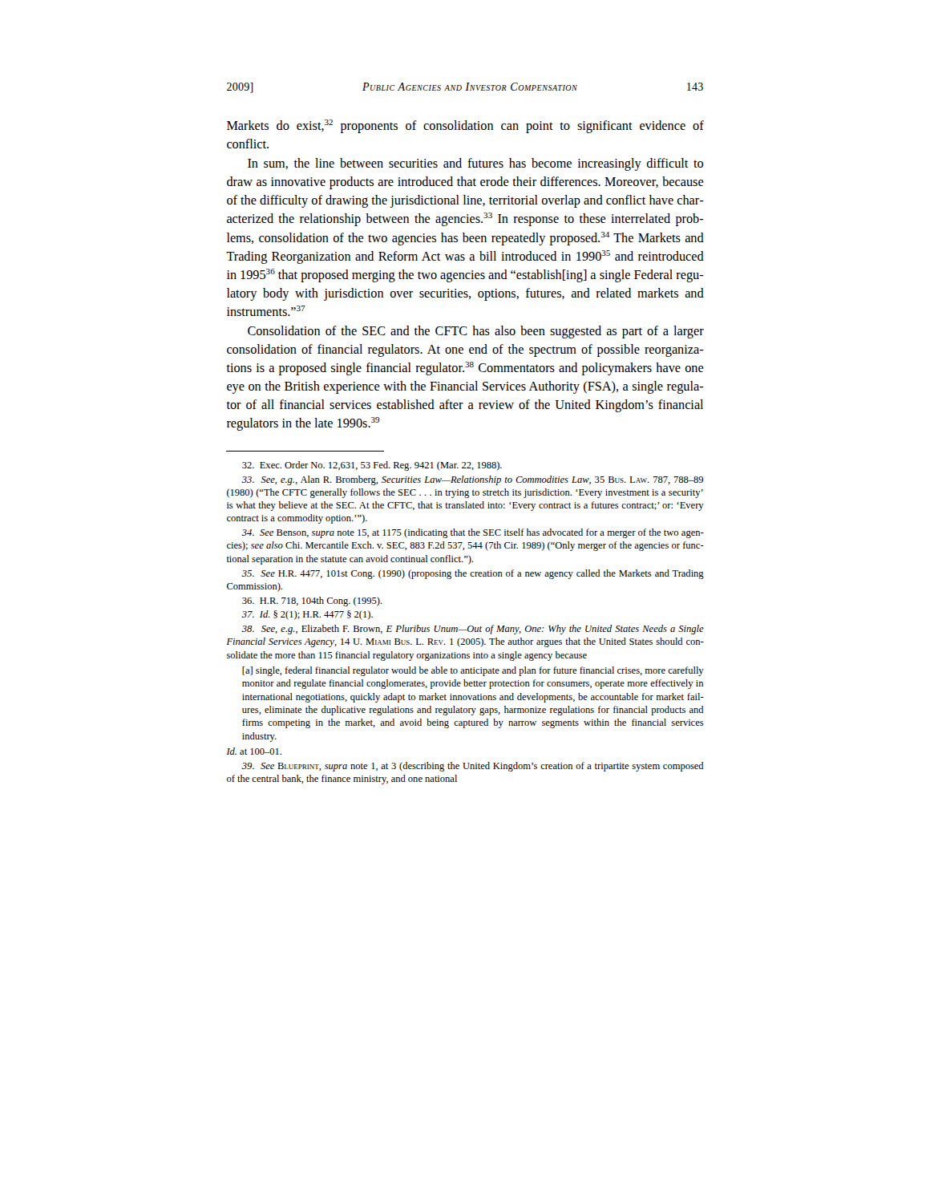2009] Public Agencies and Investor Compensation 143
Markets do exist,32 proponents of consolidation can point to significant evidence of conflict.
In sum, the line between securities and futures has become increasingly difficult to draw as innovative products are introduced that erode their differences. Moreover, because of the difficulty of drawing the jurisdictional line, territorial overlap and conflict have characterized the relationship between the agencies.33 In response to these interrelated problems, consolidation of the two agencies has been repeatedly proposed.34 The Markets and Trading Reorganization and Reform Act was a bill introduced in 199035 and reintroduced in 199536 that proposed merging the two agencies and “establish[ing] a single Federal regulatory body with jurisdiction over securities, options, futures, and related markets and instruments.”37
Consolidation of the SEC and the CFTC has also been suggested as part of a larger consolidation of financial regulators. At one end of the spectrum of possible reorganizations is a proposed single financial regulator.38 Commentators and policymakers have one eye on the British experience with the Financial Services Authority (FSA), a single regulator of all financial services established after a review of the United Kingdom’s financial regulators in the late 1990s.39
32. Exec. Order No. 12,631, 53 Fed. Reg. 9421 (Mar. 22, 1988).
33. See, e.g., Alan R. Bromberg, Securities Law—Relationship to Commodities Law, 35 Bus. Law. 787, 788–89 (1980) (“The CFTC generally follows the SEC . . . in trying to stretch its jurisdiction. ‘Every investment is a security’ is what they believe at the SEC. At the CFTC, that is translated into: ‘Every contract is a futures contract;’ or: ‘Every contract is a commodity option.’”).
34. See Benson, supra note 15, at 1175 (indicating that the SEC itself has advocated for a merger of the two agencies); see also Chi. Mercantile Exch. v. SEC, 883 F.2d 537, 544 (7th Cir. 1989) (“Only merger of the agencies or functional separation in the statute can avoid continual conflict.”).
35. See H.R. 4477, 101st Cong. (1990) (proposing the creation of a new agency called the Markets and Trading Commission).
36. H.R. 718, 104th Cong. (1995).
37. Id. § 2(1); H.R. 4477 § 2(1).
38. See, e.g., Elizabeth F. Brown, E Pluribus Unum—Out of Many, One: Why the United States Needs a Single Financial Services Agency, 14 U. Miami Bus. L. Rev. 1 (2005). The author argues that the United States should consolidate the more than 115 financial regulatory organizations into a single agency because
[a] single, federal financial regulator would be able to anticipate and plan for future financial crises, more carefully monitor and regulate financial conglomerates, provide better protection for consumers, operate more effectively in international negotiations, quickly adapt to market innovations and developments, be accountable for market failures, eliminate the duplicative regulations and regulatory gaps, harmonize regulations for financial products and firms competing in the market, and avoid being captured by narrow segments within the financial services industry.
Id. at 100–01.
39. See Blueprint, supra note 1, at 3 (describing the United Kingdom’s creation of a tripartite system composed of the central bank, the finance ministry, and one national